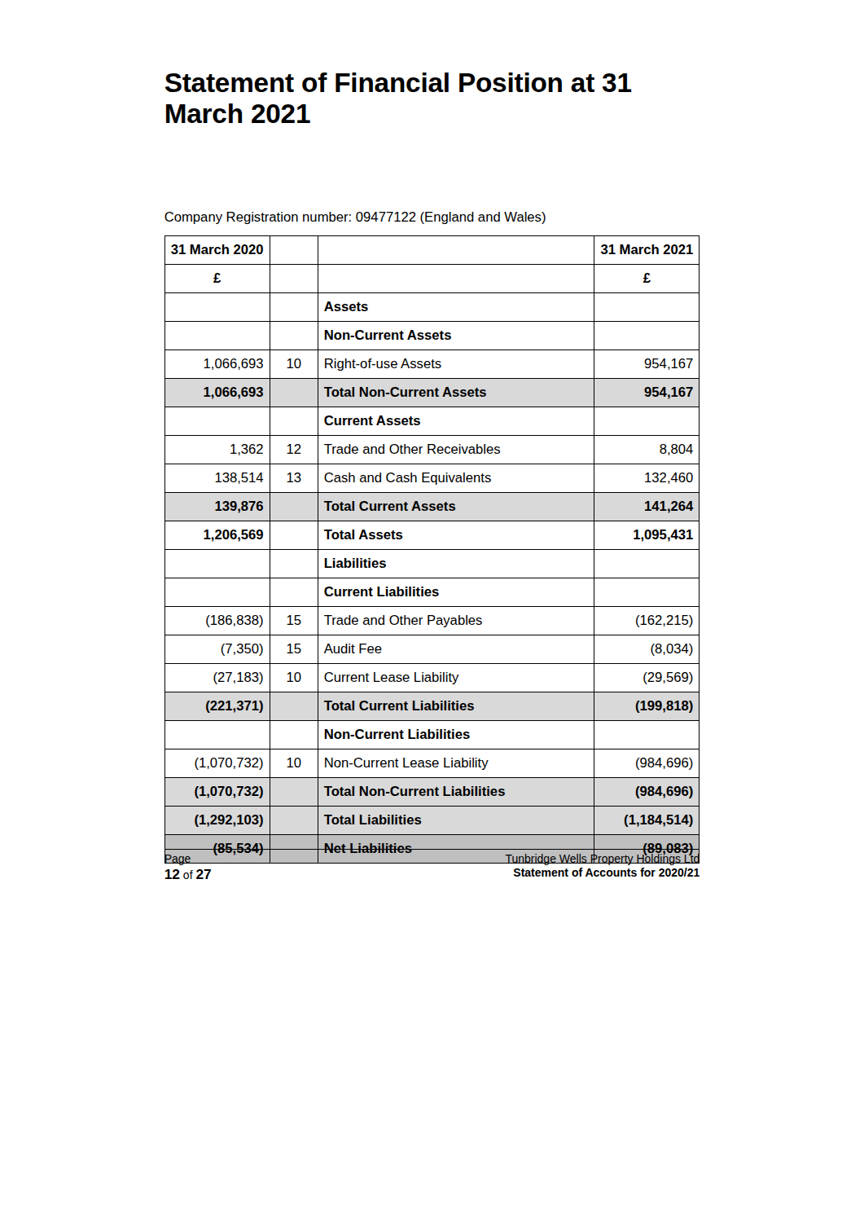Statement of Financial Position at 31 March 2021
Company Registration number: 09477122 (England and Wales)
| 31 March 2020 | | | 31 March 2021 |
| £ | | | £ |
| | | Assets | |
| | | Non-Current Assets | |
| 1,066,693 | 10 | Right-of-use Assets | 954,167 |
| 1,066,693 | | Total Non-Current Assets | 954,167 |
| | | Current Assets | |
| 1,362 | 12 | Trade and Other Receivables | 8,804 |
| 138,514 | 13 | Cash and Cash Equivalents | 132,460 |
| 139,876 | | Total Current Assets | 141,264 |
| 1,206,569 | | Total Assets | 1,095,431 |
| | | Liabilities | |
| | | Current Liabilities | |
| (186,838) | 15 | Trade and Other Payables | (162,215) |
| (7,350) | 15 | Audit Fee | (8,034) |
| (27,183) | 10 | Current Lease Liability | (29,569) |
| (221,371) | | Total Current Liabilities | (199,818) |
| | | Non-Current Liabilities | |
| (1,070,732) | 10 | Non-Current Lease Liability | (984,696) |
| (1,070,732) | | Total Non-Current Liabilities | (984,696) |
| (1,292,103) | | Total Liabilities | (1,184,514) |
| (85,534) | | Net Liabilities | (89,083) |
Page
12 of 27
Tunbridge Wells Property Holdings Ltd
Statement of Accounts for 2020/21